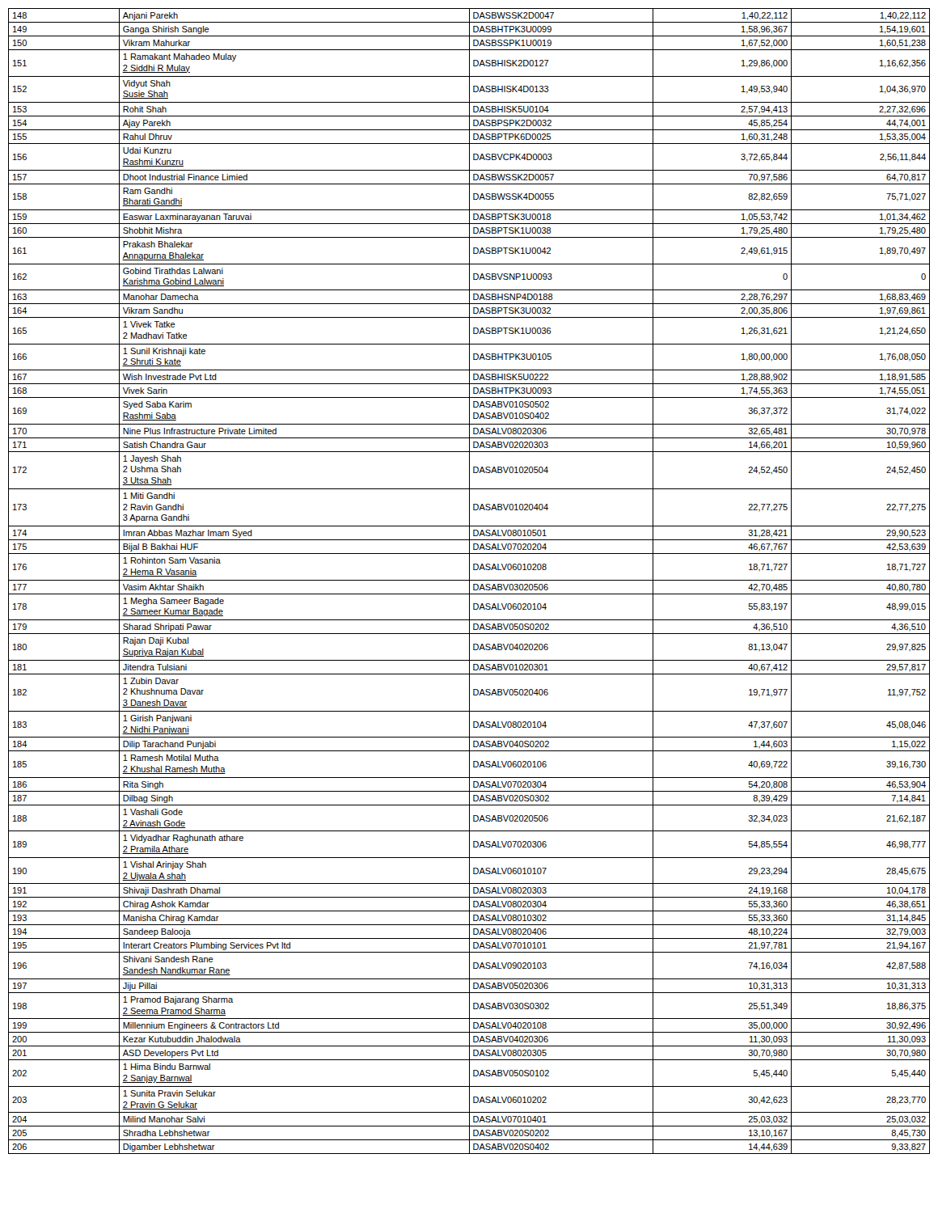| 148 | Anjani Parekh | DASBWSSK2D0047 | 1,40,22,112 | 1,40,22,112 |
| 149 | Ganga Shirish Sangle | DASBHTPK3U0099 | 1,58,96,367 | 1,54,19,601 |
| 150 | Vikram Mahurkar | DASBSSPK1U0019 | 1,67,52,000 | 1,60,51,238 |
| 151 | 1 Ramakant Mahadeo Mulay 2 Siddhi R Mulay | DASBHISK2D0127 | 1,29,86,000 | 1,16,62,356 |
| 152 | Vidyut Shah Susie Shah | DASBHISK4D0133 | 1,49,53,940 | 1,04,36,970 |
| 153 | Rohit Shah | DASBHISK5U0104 | 2,57,94,413 | 2,27,32,696 |
| 154 | Ajay Parekh | DASBPSPK2D0032 | 45,85,254 | 44,74,001 |
| 155 | Rahul Dhruv | DASBPTPK6D0025 | 1,60,31,248 | 1,53,35,004 |
| 156 | Udai Kunzru Rashmi Kunzru | DASBVCPK4D0003 | 3,72,65,844 | 2,56,11,844 |
| 157 | Dhoot Industrial Finance Limied | DASBWSSK2D0057 | 70,97,586 | 64,70,817 |
| 158 | Ram Gandhi Bharati Gandhi | DASBWSSK4D0055 | 82,82,659 | 75,71,027 |
| 159 | Easwar Laxminarayanan Taruvai | DASBPTSK3U0018 | 1,05,53,742 | 1,01,34,462 |
| 160 | Shobhit Mishra | DASBPTSK1U0038 | 1,79,25,480 | 1,79,25,480 |
| 161 | Prakash Bhalekar Annapurna Bhalekar | DASBPTSK1U0042 | 2,49,61,915 | 1,89,70,497 |
| 162 | Gobind Tirathdas Lalwani Karishma Gobind Lalwani | DASBVSNP1U0093 | 0 | 0 |
| 163 | Manohar Damecha | DASBHSNP4D0188 | 2,28,76,297 | 1,68,83,469 |
| 164 | Vikram Sandhu | DASBPTSK3U0032 | 2,00,35,806 | 1,97,69,861 |
| 165 | 1 Vivek Tatke 2 Madhavi Tatke | DASBPTSK1U0036 | 1,26,31,621 | 1,21,24,650 |
| 166 | 1 Sunil Krishnaji kate 2 Shruti S kate | DASBHTPK3U0105 | 1,80,00,000 | 1,76,08,050 |
| 167 | Wish Investrade Pvt Ltd | DASBHISK5U0222 | 1,28,88,902 | 1,18,91,585 |
| 168 | Vivek Sarin | DASBHTPK3U0093 | 1,74,55,363 | 1,74,55,051 |
| 169 | Syed Saba Karim Rashmi Saba | DASABV010S0502 DASABV010S0402 | 36,37,372 | 31,74,022 |
| 170 | Nine Plus Infrastructure Private Limited | DASALV08020306 | 32,65,481 | 30,70,978 |
| 171 | Satish Chandra Gaur | DASABV02020303 | 14,66,201 | 10,59,960 |
| 172 | 1 Jayesh Shah 2 Ushma Shah 3 Utsa Shah | DASABV01020504 | 24,52,450 | 24,52,450 |
| 173 | 1 Miti Gandhi 2 Ravin Gandhi 3 Aparna Gandhi | DASABV01020404 | 22,77,275 | 22,77,275 |
| 174 | Imran Abbas Mazhar Imam Syed | DASALV08010501 | 31,28,421 | 29,90,523 |
| 175 | Bijal B Bakhai HUF | DASALV07020204 | 46,67,767 | 42,53,639 |
| 176 | 1 Rohinton Sam Vasania 2 Hema R Vasania | DASALV06010208 | 18,71,727 | 18,71,727 |
| 177 | Vasim Akhtar Shaikh | DASABV03020506 | 42,70,485 | 40,80,780 |
| 178 | 1 Megha Sameer Bagade 2 Sameer Kumar Bagade | DASALV06020104 | 55,83,197 | 48,99,015 |
| 179 | Sharad Shripati Pawar | DASABV050S0202 | 4,36,510 | 4,36,510 |
| 180 | Rajan Daji Kubal Supriya Rajan Kubal | DASABV04020206 | 81,13,047 | 29,97,825 |
| 181 | Jitendra Tulsiani | DASABV01020301 | 40,67,412 | 29,57,817 |
| 182 | 1 Zubin Davar 2 Khushnuma Davar 3 Danesh Davar | DASABV05020406 | 19,71,977 | 11,97,752 |
| 183 | 1 Girish Panjwani 2 Nidhi Panjwani | DASALV08020104 | 47,37,607 | 45,08,046 |
| 184 | Dilip Tarachand Punjabi | DASABV040S0202 | 1,44,603 | 1,15,022 |
| 185 | 1 Ramesh Motilal Mutha 2 Khushal Ramesh Mutha | DASALV06020106 | 40,69,722 | 39,16,730 |
| 186 | Rita Singh | DASALV07020304 | 54,20,808 | 46,53,904 |
| 187 | Dilbag Singh | DASABV020S0302 | 8,39,429 | 7,14,841 |
| 188 | 1 Vashali Gode 2 Avinash Gode | DASABV02020506 | 32,34,023 | 21,62,187 |
| 189 | 1 Vidyadhar Raghunath athare 2 Pramila Athare | DASALV07020306 | 54,85,554 | 46,98,777 |
| 190 | 1 Vishal Arinjay Shah 2 Ujwala A shah | DASALV06010107 | 29,23,294 | 28,45,675 |
| 191 | Shivaji Dashrath Dhamal | DASALV08020303 | 24,19,168 | 10,04,178 |
| 192 | Chirag Ashok Kamdar | DASALV08020304 | 55,33,360 | 46,38,651 |
| 193 | Manisha Chirag Kamdar | DASALV08010302 | 55,33,360 | 31,14,845 |
| 194 | Sandeep Balooja | DASALV08020406 | 48,10,224 | 32,79,003 |
| 195 | Interart Creators Plumbing Services Pvt ltd | DASALV07010101 | 21,97,781 | 21,94,167 |
| 196 | Shivani Sandesh Rane Sandesh Nandkumar Rane | DASALV09020103 | 74,16,034 | 42,87,588 |
| 197 | Jiju Pillai | DASABV05020306 | 10,31,313 | 10,31,313 |
| 198 | 1 Pramod Bajarang Sharma 2 Seema Pramod Sharma | DASABV030S0302 | 25,51,349 | 18,86,375 |
| 199 | Millennium Engineers & Contractors Ltd | DASALV04020108 | 35,00,000 | 30,92,496 |
| 200 | Kezar Kutubuddin Jhalodwala | DASABV04020306 | 11,30,093 | 11,30,093 |
| 201 | ASD Developers Pvt Ltd | DASALV08020305 | 30,70,980 | 30,70,980 |
| 202 | 1 Hima Bindu Barnwal 2 Sanjay Barnwal | DASABV050S0102 | 5,45,440 | 5,45,440 |
| 203 | 1 Sunita Pravin Selukar 2 Pravin G Selukar | DASALV06010202 | 30,42,623 | 28,23,770 |
| 204 | Milind Manohar Salvi | DASALV07010401 | 25,03,032 | 25,03,032 |
| 205 | Shradha Lebhshetwar | DASABV020S0202 | 13,10,167 | 8,45,730 |
| 206 | Digamber Lebhshetwar | DASABV020S0402 | 14,44,639 | 9,33,827 |